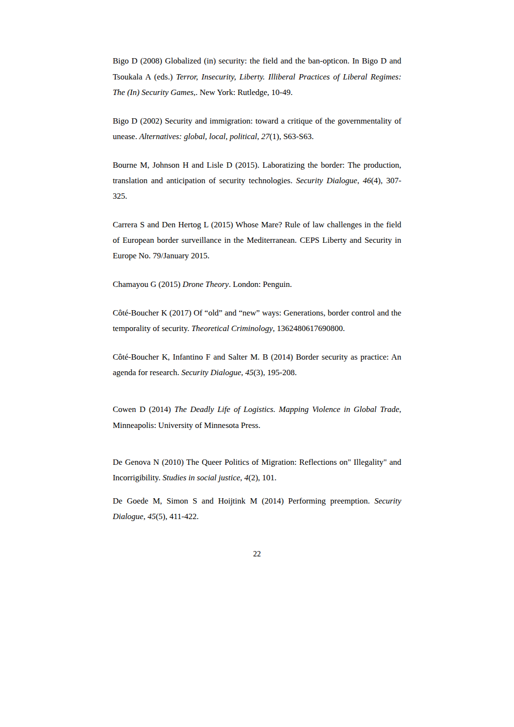Bigo D (2008) Globalized (in) security: the field and the ban-opticon. In Bigo D and Tsoukala A (eds.) Terror, Insecurity, Liberty. Illiberal Practices of Liberal Regimes: The (In) Security Games,. New York: Rutledge, 10-49.
Bigo D (2002) Security and immigration: toward a critique of the governmentality of unease. Alternatives: global, local, political, 27(1), S63-S63.
Bourne M, Johnson H and Lisle D (2015). Laboratizing the border: The production, translation and anticipation of security technologies. Security Dialogue, 46(4), 307-325.
Carrera S and Den Hertog L (2015) Whose Mare? Rule of law challenges in the field of European border surveillance in the Mediterranean. CEPS Liberty and Security in Europe No. 79/January 2015.
Chamayou G (2015) Drone Theory. London: Penguin.
Côté-Boucher K (2017) Of “old” and “new” ways: Generations, border control and the temporality of security. Theoretical Criminology, 1362480617690800.
Côté-Boucher K, Infantino F and Salter M. B (2014) Border security as practice: An agenda for research. Security Dialogue, 45(3), 195-208.
Cowen D (2014) The Deadly Life of Logistics. Mapping Violence in Global Trade, Minneapolis: University of Minnesota Press.
De Genova N (2010) The Queer Politics of Migration: Reflections on" Illegality" and Incorrigibility. Studies in social justice, 4(2), 101.
De Goede M, Simon S and Hoijtink M (2014) Performing preemption. Security Dialogue, 45(5), 411-422.
22